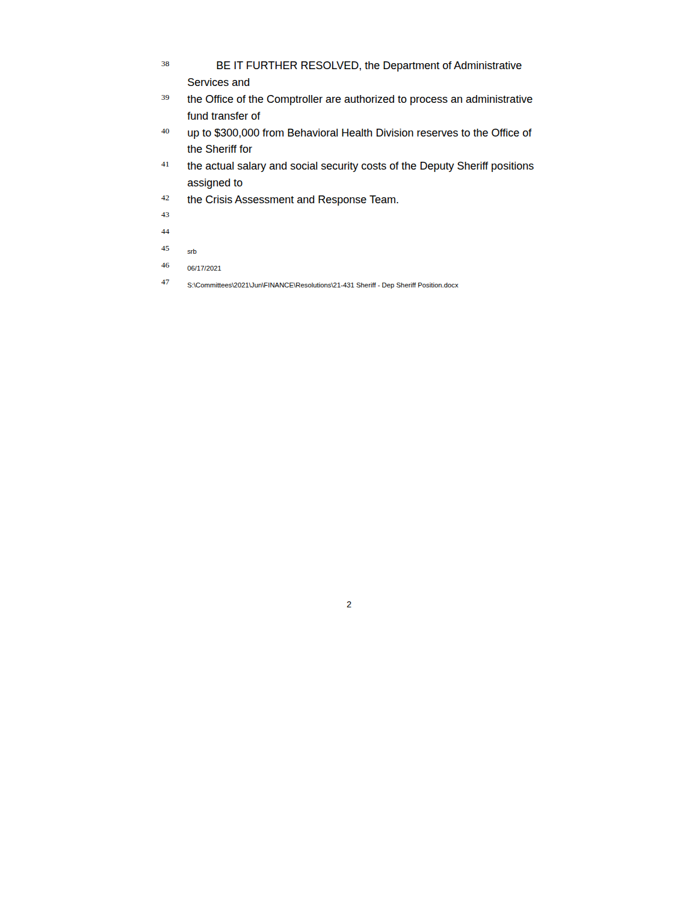| 38 | BE IT FURTHER RESOLVED, the Department of Administrative Services and |
| 39 | the Office of the Comptroller are authorized to process an administrative fund transfer of |
| 40 | up to $300,000 from Behavioral Health Division reserves to the Office of the Sheriff for |
| 41 | the actual salary and social security costs of the Deputy Sheriff positions assigned to |
| 42 | the Crisis Assessment and Response Team. |
| 43 | |
| 44 | |
| 45 | srb |
| 46 | 06/17/2021 |
| 47 | S:\Committees\2021\Jun\FINANCE\Resolutions\21-431 Sheriff - Dep Sheriff Position.docx |
2